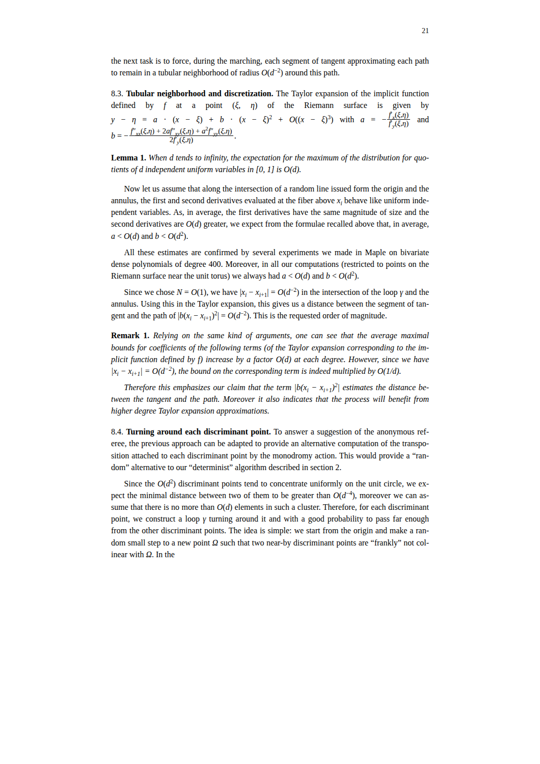21
the next task is to force, during the marching, each segment of tangent approximating each path to remain in a tubular neighborhood of radius O(d−2) around this path.
8.3. Tubular neighborhood and discretization. The Taylor expansion of the implicit function defined by f at a point (ξ, η) of the Riemann surface is given by y − η = a · (x − ξ) + b · (x − ξ)2 + O((x − ξ)3) with a = −f′x(ξ,η) f′y(ξ,η) and b = −f″xx(ξ,η) + 2af″xy(ξ,η) + a2f″yy(ξ,η) 2f′y(ξ,η).
Lemma 1. When d tends to infinity, the expectation for the maximum of the distribution for quotients of d independent uniform variables in [0, 1] is O(d).
Now let us assume that along the intersection of a random line issued form the origin and the annulus, the first and second derivatives evaluated at the fiber above xi behave like uniform independent variables. As, in average, the first derivatives have the same magnitude of size and the second derivatives are O(d) greater, we expect from the formulae recalled above that, in average, a < O(d) and b < O(d2).
All these estimates are confirmed by several experiments we made in Maple on bivariate dense polynomials of degree 400. Moreover, in all our computations (restricted to points on the Riemann surface near the unit torus) we always had a < O(d) and b < O(d2).
Since we chose N = O(1), we have |xi − xi+1| = O(d−2) in the intersection of the loop γ and the annulus. Using this in the Taylor expansion, this gives us a distance between the segment of tangent and the path of |b(xi − xi+1)2| = O(d−2). This is the requested order of magnitude.
Remark 1. Relying on the same kind of arguments, one can see that the average maximal bounds for coefficients of the following terms (of the Taylor expansion corresponding to the implicit function defined by f) increase by a factor O(d) at each degree. However, since we have |xi − xi+1| = O(d−2), the bound on the corresponding term is indeed multiplied by O(1/d).
Therefore this emphasizes our claim that the term |b(xi − xi+1)2| estimates the distance between the tangent and the path. Moreover it also indicates that the process will benefit from higher degree Taylor expansion approximations.
8.4. Turning around each discriminant point. To answer a suggestion of the anonymous referee, the previous approach can be adapted to provide an alternative computation of the transposition attached to each discriminant point by the monodromy action. This would provide a “random” alternative to our “determinist” algorithm described in section 2.
Since the O(d2) discriminant points tend to concentrate uniformly on the unit circle, we expect the minimal distance between two of them to be greater than O(d−4), moreover we can assume that there is no more than O(d) elements in such a cluster. Therefore, for each discriminant point, we construct a loop γ turning around it and with a good probability to pass far enough from the other discriminant points. The idea is simple: we start from the origin and make a random small step to a new point Ω such that two near-by discriminant points are “frankly” not colinear with Ω. In the